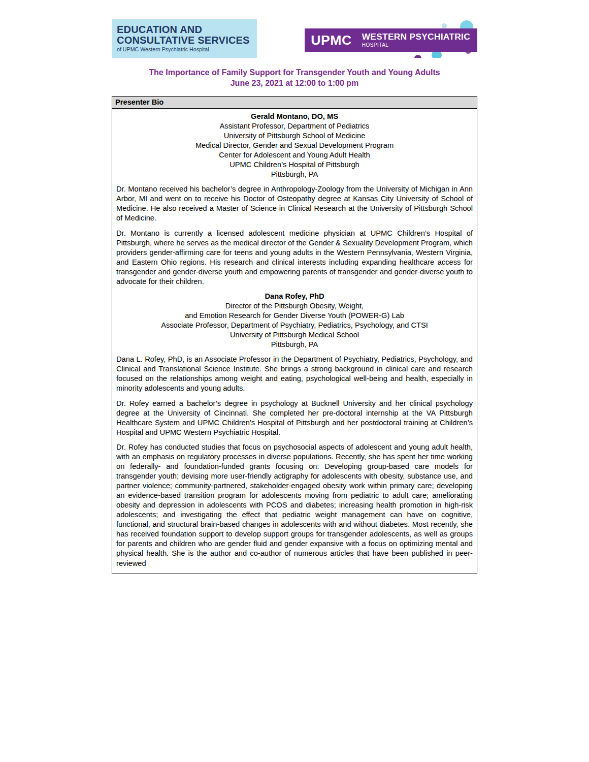EDUCATION AND CONSULTATIVE SERVICES of UPMC Western Psychiatric Hospital
UPMC
WESTERN PSYCHIATRIC HOSPITAL
The Importance of Family Support for Transgender Youth and Young Adults June 23, 2021 at 12:00 to 1:00 pm
| Presenter Bio |
| --- |
| Gerald Montano, DO, MS Assistant Professor, Department of Pediatrics University of Pittsburgh School of Medicine Medical Director, Gender and Sexual Development Program Center for Adolescent and Young Adult Health UPMC Children’s Hospital of Pittsburgh Pittsburgh, PA Dr. Montano received his bachelor’s degree in Anthropology-Zoology from the University of Michigan in Ann Arbor, MI and went on to receive his Doctor of Osteopathy degree at Kansas City University of School of Medicine. He also received a Master of Science in Clinical Research at the University of Pittsburgh School of Medicine. Dr. Montano is currently a licensed adolescent medicine physician at UPMC Children’s Hospital of Pittsburgh, where he serves as the medical director of the Gender & Sexuality Development Program, which providers gender-affirming care for teens and young adults in the Western Pennsylvania, Western Virginia, and Eastern Ohio regions. His research and clinical interests including expanding healthcare access for transgender and gender-diverse youth and empowering parents of transgender and gender-diverse youth to advocate for their children. Dana Rofey, PhD Director of the Pittsburgh Obesity, Weight, and Emotion Research for Gender Diverse Youth (POWER-G) Lab Associate Professor, Department of Psychiatry, Pediatrics, Psychology, and CTSI University of Pittsburgh Medical School Pittsburgh, PA Dana L. Rofey, PhD, is an Associate Professor in the Department of Psychiatry, Pediatrics, Psychology, and Clinical and Translational Science Institute. She brings a strong background in clinical care and research focused on the relationships among weight and eating, psychological well-being and health, especially in minority adolescents and young adults. Dr. Rofey earned a bachelor’s degree in psychology at Bucknell University and her clinical psychology degree at the University of Cincinnati. She completed her pre-doctoral internship at the VA Pittsburgh Healthcare System and UPMC Children’s Hospital of Pittsburgh and her postdoctoral training at Children’s Hospital and UPMC Western Psychiatric Hospital. Dr. Rofey has conducted studies that focus on psychosocial aspects of adolescent and young adult health, with an emphasis on regulatory processes in diverse populations. Recently, she has spent her time working on federally- and foundation-funded grants focusing on: Developing group-based care models for transgender youth; devising more user-friendly actigraphy for adolescents with obesity, substance use, and partner violence; community-partnered, stakeholder-engaged obesity work within primary care; developing an evidence-based transition program for adolescents moving from pediatric to adult care; ameliorating obesity and depression in adolescents with PCOS and diabetes; increasing health promotion in high-risk adolescents; and investigating the effect that pediatric weight management can have on cognitive, functional, and structural brain-based changes in adolescents with and without diabetes. Most recently, she has received foundation support to develop support groups for transgender adolescents, as well as groups for parents and children who are gender fluid and gender expansive with a focus on optimizing mental and physical health. She is the author and co-author of numerous articles that have been published in peer-reviewed |